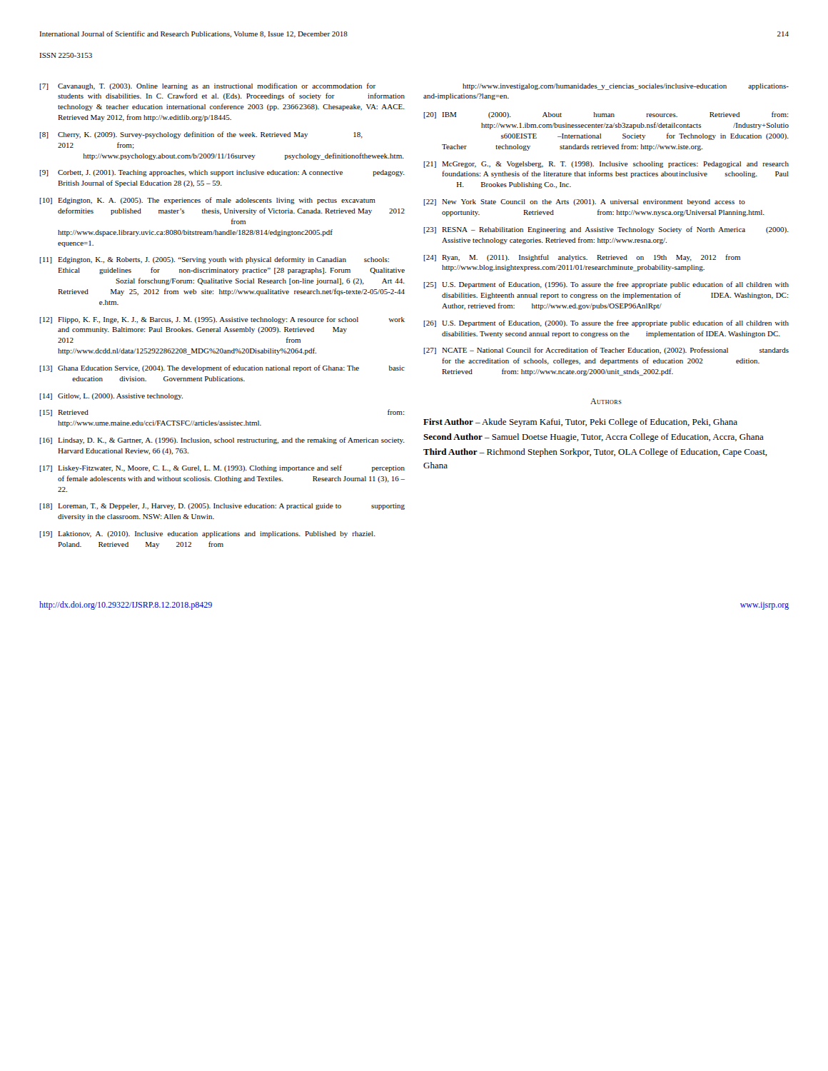International Journal of Scientific and Research Publications, Volume 8, Issue 12, December 2018 214
ISSN 2250-3153
[7] Cavanaugh, T. (2003). Online learning as an instructional modification or accommodation for students with disabilities. In C. Crawford et al. (Eds). Proceedings of society for information technology & teacher education international conference 2003 (pp. 2366 2368). Chesapeake, VA: AACE. Retrieved May 2012, from http://w.editlib.org/p/18445.
[8] Cherry, K. (2009). Survey-psychology definition of the week. Retrieved May 18, 2012 from;
http://www.psychology.about.com/b/2009/11/16survey psychology_definitionoftheweek.htm.
[9] Corbett, J. (2001). Teaching approaches, which support inclusive education: A connective pedagogy. British Journal of Special Education 28 (2), 55 – 59.
[10] Edgington, K. A. (2005). The experiences of male adolescents living with pectus excavatum deformities published master’s thesis, University of Victoria. Canada. Retrieved May 2012 from http://www.dspace.library.uvic.ca:8080/bitstream/handle/1828/814/edgingtonc2005.pdf equence=1.
[11] Edgington, K., & Roberts, J. (2005). “Serving youth with physical deformity in Canadian schools: Ethical guidelines for non-discriminatory practice” [28 paragraphs]. Forum Qualitative Sozial forschung/Forum: Qualitative Social Research [on-line journal], 6 (2), Art 44. Retrieved May 25, 2012 from web site: http://www.qualitative research.net/fqs-texte/2-05/05-2-44 e.htm.
[12] Flippo, K. F., Inge, K. J., & Barcus, J. M. (1995). Assistive technology: A resource for school work and community. Baltimore: Paul Brookes. General Assembly (2009). Retrieved May 2012 from http://www.dcdd.nl/data/1252922862208_MDG%20and%20Disability%2064.pdf.
[13] Ghana Education Service, (2004). The development of education national report of Ghana: The basic education division. Government Publications.
[14] Gitlow, L. (2000). Assistive technology.
[15] Retrieved from: http://www.ume.maine.edu/cci/FACTSFC//articles/assistec.html.
[16] Lindsay, D. K., & Gartner, A. (1996). Inclusion, school restructuring, and the remaking of American society. Harvard Educational Review, 66 (4), 763.
[17] Liskey-Fitzwater, N., Moore, C. L., & Gurel, L. M. (1993). Clothing importance and self perception of female adolescents with and without scoliosis. Clothing and Textiles. Research Journal 11 (3), 16 – 22.
[18] Loreman, T., & Deppeler, J., Harvey, D. (2005). Inclusive education: A practical guide to supporting diversity in the classroom. NSW: Allen & Unwin.
[19] Laktionov, A. (2010). Inclusive education applications and implications. Published by rhaziel. Poland. Retrieved May 2012 from
http://www.investigalog.com/humanidades_y_ciencias_sociales/inclusive-education applications-and-implications/?lang=en.
[20] IBM (2000). About human resources. Retrieved from: http://www.1.ibm.com/businessecenter/za/sb3zapub.nsf/detailcontacts /Industry+Solutio s600EISTE –International Society for Technology in Education (2000). Teacher technology standards retrieved from: http://www.iste.org.
[21] McGregor, G., & Vogelsberg, R. T. (1998). Inclusive schooling practices: Pedagogical and research foundations: A synthesis of the literature that informs best practices about inclusive schooling. Paul H. Brookes Publishing Co., Inc.
[22] New York State Council on the Arts (2001). A universal environment beyond access to opportunity. Retrieved from: http://www.nysca.org/Universal Planning.html.
[23] RESNA – Rehabilitation Engineering and Assistive Technology Society of North America (2000). Assistive technology categories. Retrieved from: http://www.resna.org/.
[24] Ryan, M. (2011). Insightful analytics. Retrieved on 19th May, 2012 from http://www.blog.insightexpress.com/2011/01/researchminute_probability-sampling.
[25] U.S. Department of Education, (1996). To assure the free appropriate public education of all children with disabilities. Eighteenth annual report to congress on the implementation of IDEA. Washington, DC: Author, retrieved from: http://www.ed.gov/pubs/OSEP96AnlRpt/
[26] U.S. Department of Education, (2000). To assure the free appropriate public education of all children with disabilities. Twenty second annual report to congress on the implementation of IDEA. Washington DC.
[27] NCATE – National Council for Accreditation of Teacher Education, (2002). Professional standards for the accreditation of schools, colleges, and departments of education 2002 edition. Retrieved from: http://www.ncate.org/2000/unit_stnds_2002.pdf.
Authors
First Author – Akude Seyram Kafui, Tutor, Peki College of Education, Peki, Ghana
Second Author – Samuel Doetse Huagie, Tutor, Accra College of Education, Accra, Ghana
Third Author – Richmond Stephen Sorkpor, Tutor, OLA College of Education, Cape Coast, Ghana
http://dx.doi.org/10.29322/IJSRP.8.12.2018.p8429 www.ijsrp.org